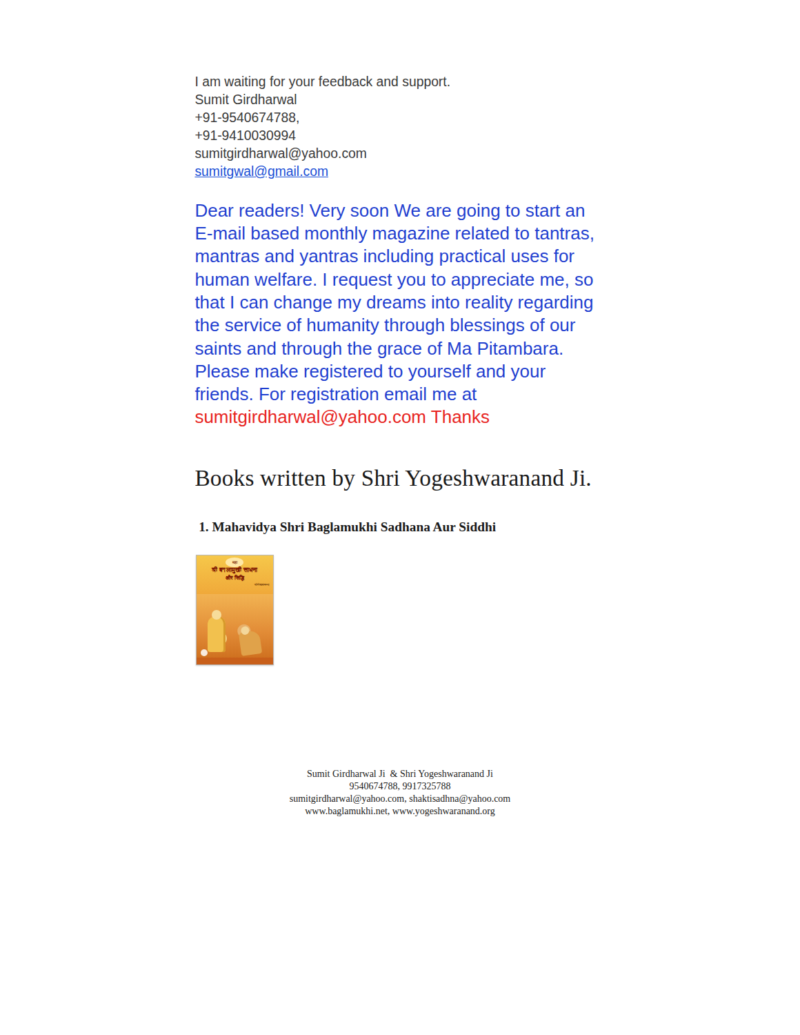I am waiting for your feedback and support.
Sumit Girdharwal
+91-9540674788,
+91-9410030994
sumitgirdharwal@yahoo.com
sumitgwal@gmail.com
Dear readers! Very soon We are going to start an E-mail based monthly magazine related to tantras, mantras and yantras including practical uses for human welfare. I request you to appreciate me, so that I can change my dreams into reality regarding the service of humanity through blessings of our saints and through the grace of Ma Pitambara. Please make registered to yourself and your friends. For registration email me at sumitgirdharwal@yahoo.com Thanks
Books written by Shri Yogeshwaranand Ji.
1. Mahavidya Shri Baglamukhi Sadhana Aur Siddhi
महा
श्री बगलामुखी साधना
और सिद्धि
योगेश्वरानन्द
Sumit Girdharwal Ji & Shri Yogeshwaranand Ji
9540674788, 9917325788
sumitgirdharwal@yahoo.com, shaktisadhna@yahoo.com
www.baglamukhi.net, www.yogeshwaranand.org